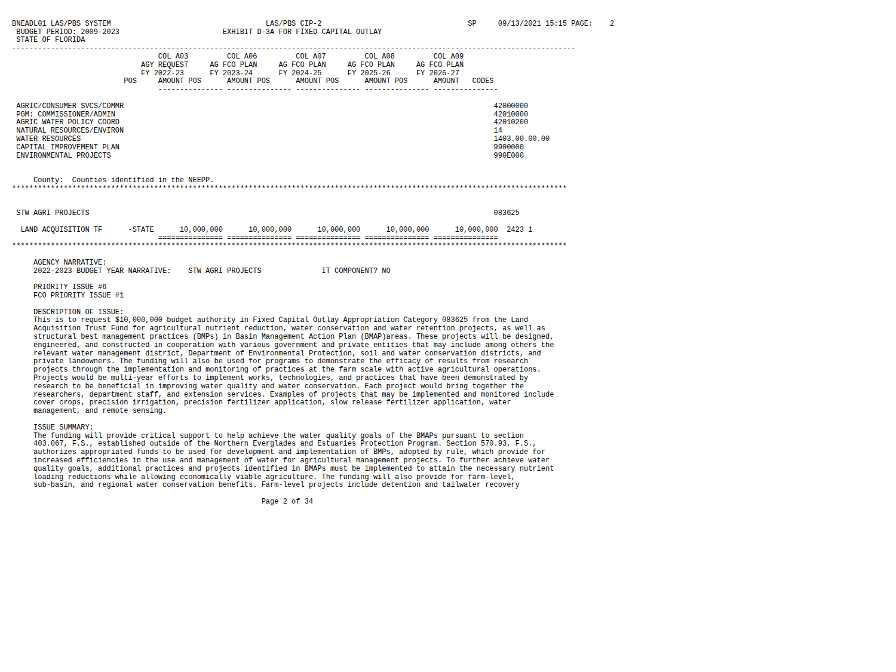BNEADL01 LAS/PBS SYSTEM LAS/PBS CIP-2 SP 09/13/2021 15:15 PAGE: 2 BUDGET PERIOD: 2009-2023 EXHIBIT D-3A FOR FIXED CAPITAL OUTLAY STATE OF FLORIDA ----------------------------------------------------------------------------------------------------------------------------------- COL A03 COL A06 COL A07 COL A08 COL A09 AGY REQUEST AG FCO PLAN AG FCO PLAN AG FCO PLAN AG FCO PLAN FY 2022-23 FY 2023-24 FY 2024-25 FY 2025-26 FY 2026-27 POS AMOUNT POS AMOUNT POS AMOUNT POS AMOUNT POS AMOUNT CODES --------------- --------------- --------------- --------------- --------------- AGRIC/CONSUMER SVCS/COMMR 42000000 PGM: COMMISSIONER/ADMIN 42010000 AGRIC WATER POLICY COORD 42010200 NATURAL RESOURCES/ENVIRON 14 WATER RESOURCES 1403.00.00.00 CAPITAL IMPROVEMENT PLAN 9900000 ENVIRONMENTAL PROJECTS 990E000 County: Counties identified in the NEEPP. ********************************************************************************************************************************* STW AGRI PROJECTS 083625 LAND ACQUISITION TF -STATE 10,000,000 10,000,000 10,000,000 10,000,000 10,000,000 2423 1 =============== =============== =============== =============== =============== ********************************************************************************************************************************* AGENCY NARRATIVE: 2022-2023 BUDGET YEAR NARRATIVE: STW AGRI PROJECTS IT COMPONENT? NO PRIORITY ISSUE #6 FCO PRIORITY ISSUE #1 DESCRIPTION OF ISSUE: This is to request $10,000,000 budget authority in Fixed Capital Outlay Appropriation Category 083625 from the Land Acquisition Trust Fund for agricultural nutrient reduction, water conservation and water retention projects, as well as structural best management practices (BMPs) in Basin Management Action Plan (BMAP)areas. These projects will be designed, engineered, and constructed in cooperation with various government and private entities that may include among others the relevant water management district, Department of Environmental Protection, soil and water conservation districts, and private landowners. The funding will also be used for programs to demonstrate the efficacy of results from research projects through the implementation and monitoring of practices at the farm scale with active agricultural operations. Projects would be multi-year efforts to implement works, technologies, and practices that have been demonstrated by research to be beneficial in improving water quality and water conservation. Each project would bring together the researchers, department staff, and extension services. Examples of projects that may be implemented and monitored include cover crops, precision irrigation, precision fertilizer application, slow release fertilizer application, water management, and remote sensing. ISSUE SUMMARY: The funding will provide critical support to help achieve the water quality goals of the BMAPs pursuant to section 403.067, F.S., established outside of the Northern Everglades and Estuaries Protection Program. Section 570.93, F.S., authorizes appropriated funds to be used for development and implementation of BMPs, adopted by rule, which provide for increased efficiencies in the use and management of water for agricultural management projects. To further achieve water quality goals, additional practices and projects identified in BMAPs must be implemented to attain the necessary nutrient loading reductions while allowing economically viable agriculture. The funding will also provide for farm-level, sub-basin, and regional water conservation benefits. Farm-level projects include detention and tailwater recovery Page 2 of 34